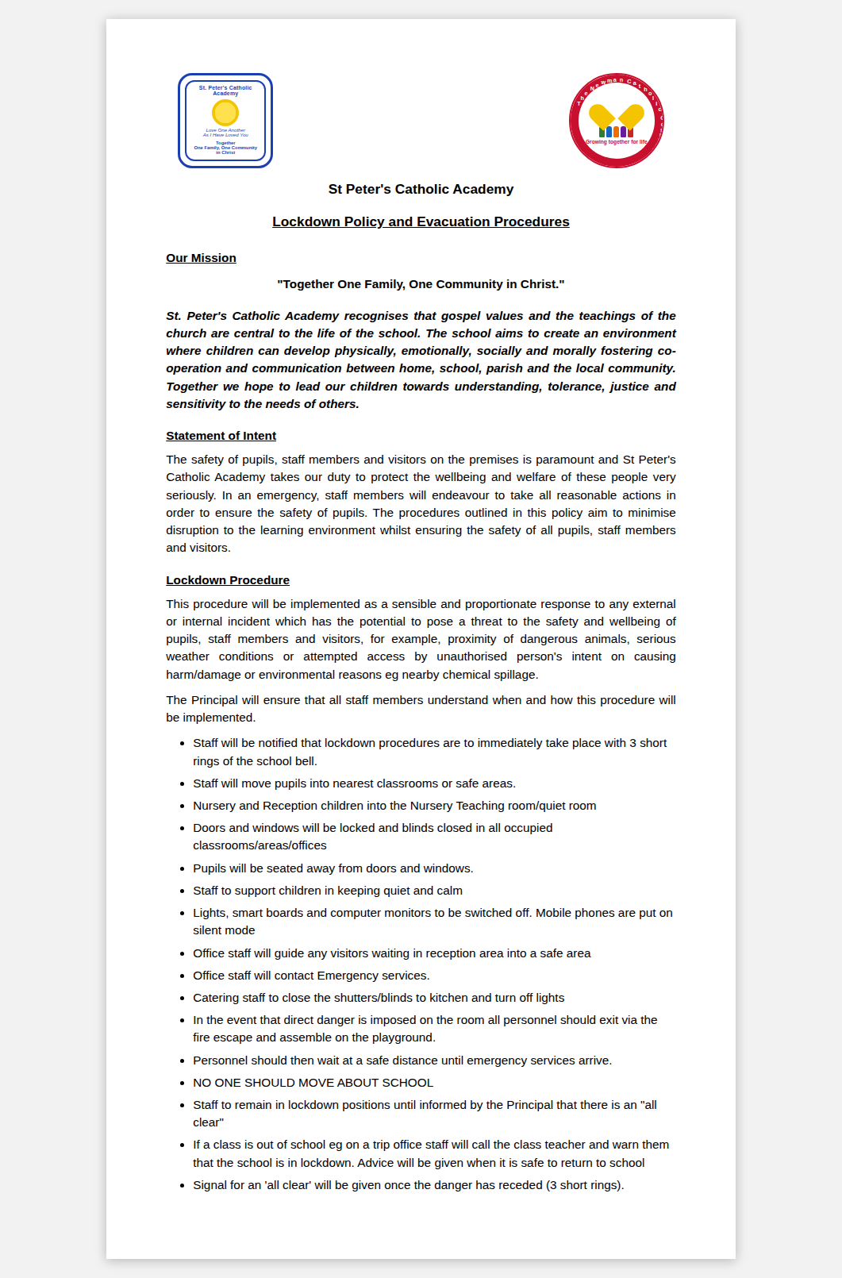St. Peter's Catholic Academy
Love One Another
As I Have Loved You
Together
One Family, One Community
in Christ
T h e N e w m a n C a t h o l i c C o l l e g i a t e
Growing together for life
St Peter's Catholic Academy
Lockdown Policy and Evacuation Procedures
Our Mission
"Together One Family, One Community in Christ."
St. Peter's Catholic Academy recognises that gospel values and the teachings of the church are central to the life of the school. The school aims to create an environment where children can develop physically, emotionally, socially and morally fostering co-operation and communication between home, school, parish and the local community. Together we hope to lead our children towards understanding, tolerance, justice and sensitivity to the needs of others.
Statement of Intent
The safety of pupils, staff members and visitors on the premises is paramount and St Peter's Catholic Academy takes our duty to protect the wellbeing and welfare of these people very seriously. In an emergency, staff members will endeavour to take all reasonable actions in order to ensure the safety of pupils. The procedures outlined in this policy aim to minimise disruption to the learning environment whilst ensuring the safety of all pupils, staff members and visitors.
Lockdown Procedure
This procedure will be implemented as a sensible and proportionate response to any external or internal incident which has the potential to pose a threat to the safety and wellbeing of pupils, staff members and visitors, for example, proximity of dangerous animals, serious weather conditions or attempted access by unauthorised person's intent on causing harm/damage or environmental reasons eg nearby chemical spillage.
The Principal will ensure that all staff members understand when and how this procedure will be implemented.
Staff will be notified that lockdown procedures are to immediately take place with 3 short rings of the school bell.
Staff will move pupils into nearest classrooms or safe areas.
Nursery and Reception children into the Nursery Teaching room/quiet room
Doors and windows will be locked and blinds closed in all occupied classrooms/areas/offices
Pupils will be seated away from doors and windows.
Staff to support children in keeping quiet and calm
Lights, smart boards and computer monitors to be switched off. Mobile phones are put on silent mode
Office staff will guide any visitors waiting in reception area into a safe area
Office staff will contact Emergency services.
Catering staff to close the shutters/blinds to kitchen and turn off lights
In the event that direct danger is imposed on the room all personnel should exit via the fire escape and assemble on the playground.
Personnel should then wait at a safe distance until emergency services arrive.
NO ONE SHOULD MOVE ABOUT SCHOOL
Staff to remain in lockdown positions until informed by the Principal that there is an "all clear"
If a class is out of school eg on a trip office staff will call the class teacher and warn them that the school is in lockdown. Advice will be given when it is safe to return to school
Signal for an 'all clear' will be given once the danger has receded (3 short rings).